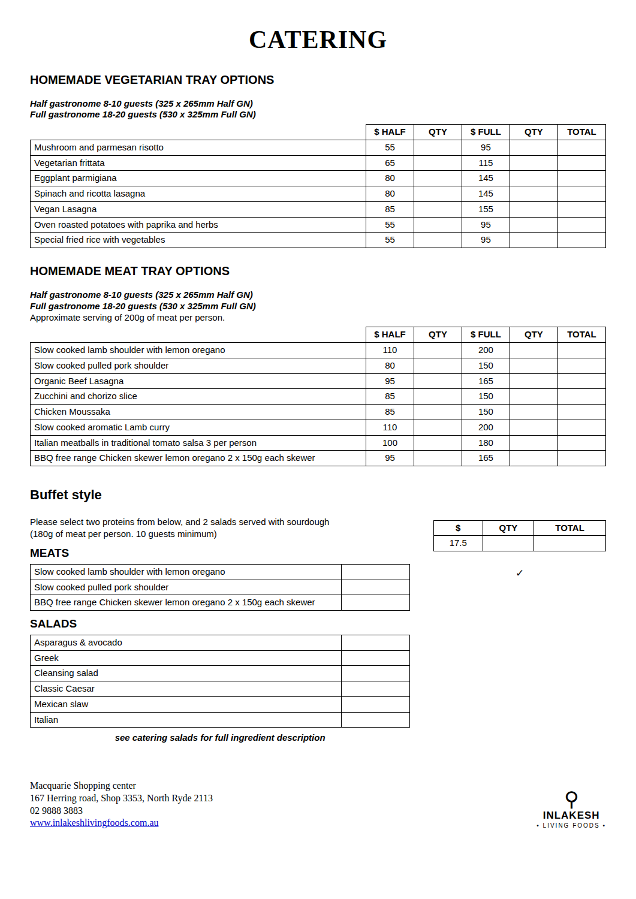CATERING
HOMEMADE VEGETARIAN TRAY OPTIONS
Half gastronome 8-10 guests (325 x 265mm Half GN)
Full gastronome 18-20 guests (530 x 325mm Full GN)
| | $ HALF | QTY | $ FULL | QTY | TOTAL |
| Mushroom and parmesan risotto | 55 | | 95 | | |
| Vegetarian frittata | 65 | | 115 | | |
| Eggplant parmigiana | 80 | | 145 | | |
| Spinach and ricotta lasagna | 80 | | 145 | | |
| Vegan Lasagna | 85 | | 155 | | |
| Oven roasted potatoes with paprika and herbs | 55 | | 95 | | |
| Special fried rice with vegetables | 55 | | 95 | | |
HOMEMADE MEAT TRAY OPTIONS
Half gastronome 8-10 guests (325 x 265mm Half GN)
Full gastronome 18-20 guests (530 x 325mm Full GN)
Approximate serving of 200g of meat per person.
| | $ HALF | QTY | $ FULL | QTY | TOTAL |
| Slow cooked lamb shoulder with lemon oregano | 110 | | 200 | | |
| Slow cooked pulled pork shoulder | 80 | | 150 | | |
| Organic Beef Lasagna | 95 | | 165 | | |
| Zucchini and chorizo slice | 85 | | 150 | | |
| Chicken Moussaka | 85 | | 150 | | |
| Slow cooked aromatic Lamb curry | 110 | | 200 | | |
| Italian meatballs in traditional tomato salsa 3 per person | 100 | | 180 | | |
| BBQ free range Chicken skewer lemon oregano 2 x 150g each skewer | 95 | | 165 | | |
Buffet style
Please select two proteins from below, and 2 salads served with sourdough
(180g of meat per person. 10 guests minimum)
MEATS
| Slow cooked lamb shoulder with lemon oregano | |
| Slow cooked pulled pork shoulder | |
| BBQ free range Chicken skewer lemon oregano 2 x 150g each skewer | |
SALADS
| Asparagus & avocado | |
| Greek | |
| Cleansing salad | |
| Classic Caesar | |
| Mexican slaw | |
| Italian | |
| $ | QTY | TOTAL |
| --- | --- | --- |
| 17.5 | | |
✓
see catering salads for full ingredient description
Macquarie Shopping center
167 Herring road, Shop 3353, North Ryde 2113
02 9888 3883
www.inlakeshlivingfoods.com.au
⚲
INLAKESH
• LIVING FOODS •